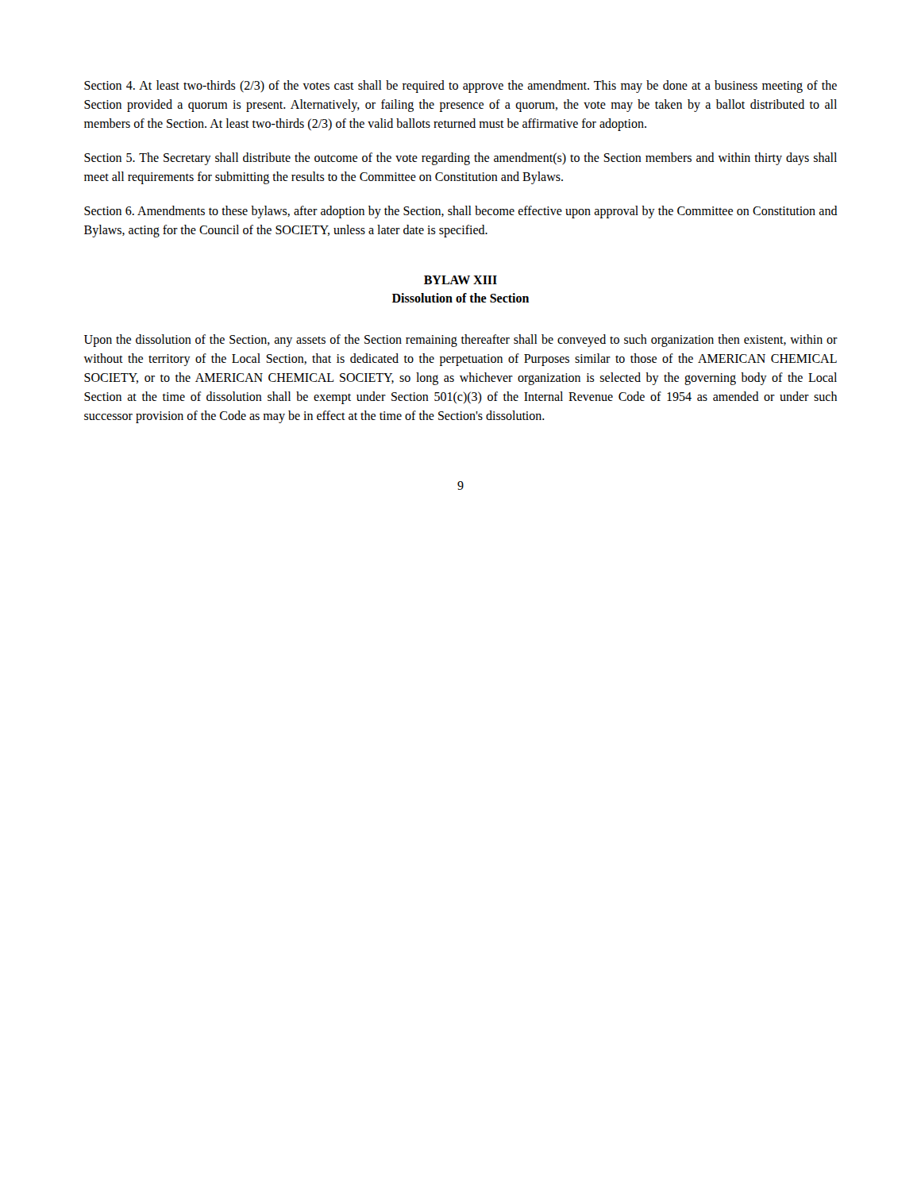Section 4. At least two-thirds (2/3) of the votes cast shall be required to approve the amendment. This may be done at a business meeting of the Section provided a quorum is present. Alternatively, or failing the presence of a quorum, the vote may be taken by a ballot distributed to all members of the Section. At least two-thirds (2/3) of the valid ballots returned must be affirmative for adoption.
Section 5. The Secretary shall distribute the outcome of the vote regarding the amendment(s) to the Section members and within thirty days shall meet all requirements for submitting the results to the Committee on Constitution and Bylaws.
Section 6. Amendments to these bylaws, after adoption by the Section, shall become effective upon approval by the Committee on Constitution and Bylaws, acting for the Council of the SOCIETY, unless a later date is specified.
BYLAW XIIIDissolution of the Section
Upon the dissolution of the Section, any assets of the Section remaining thereafter shall be conveyed to such organization then existent, within or without the territory of the Local Section, that is dedicated to the perpetuation of Purposes similar to those of the AMERICAN CHEMICAL SOCIETY, or to the AMERICAN CHEMICAL SOCIETY, so long as whichever organization is selected by the governing body of the Local Section at the time of dissolution shall be exempt under Section 501(c)(3) of the Internal Revenue Code of 1954 as amended or under such successor provision of the Code as may be in effect at the time of the Section's dissolution.
9